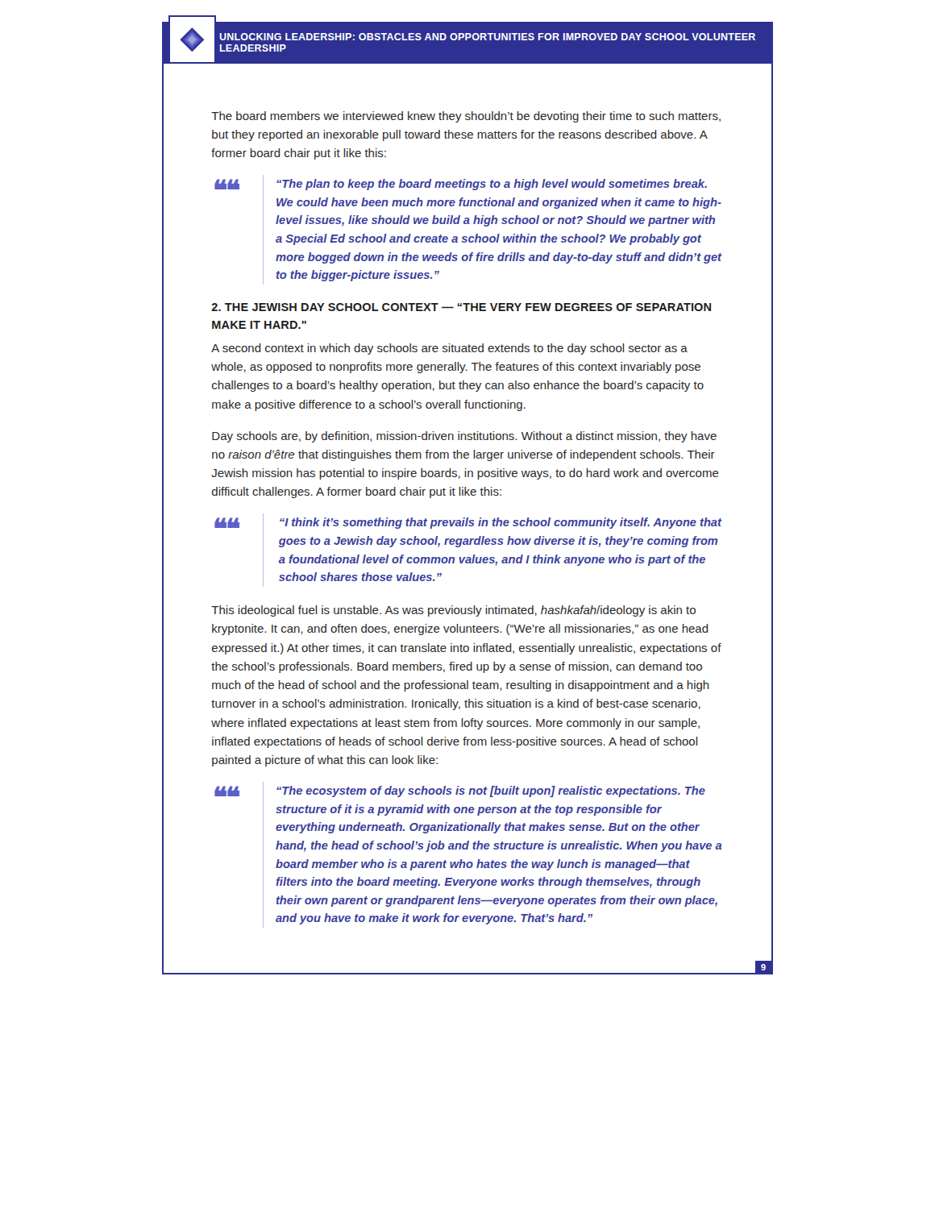Unlocking Leadership: Obstacles and Opportunities for Improved Day School Volunteer Leadership
The board members we interviewed knew they shouldn’t be devoting their time to such matters, but they reported an inexorable pull toward these matters for the reasons described above. A former board chair put it like this:
❝❝
“The plan to keep the board meetings to a high level would sometimes break. We could have been much more functional and organized when it came to high-level issues, like should we build a high school or not? Should we partner with a Special Ed school and create a school within the school? We probably got more bogged down in the weeds of fire drills and day-to-day stuff and didn’t get to the bigger-picture issues.”
2. The Jewish Day School Context — “The very few degrees of separation make it hard."
A second context in which day schools are situated extends to the day school sector as a whole, as opposed to nonprofits more generally. The features of this context invariably pose challenges to a board’s healthy operation, but they can also enhance the board’s capacity to make a positive difference to a school’s overall functioning.
Day schools are, by definition, mission-driven institutions. Without a distinct mission, they have no raison d’être that distinguishes them from the larger universe of independent schools. Their Jewish mission has potential to inspire boards, in positive ways, to do hard work and overcome difficult challenges. A former board chair put it like this:
❝❝
“I think it’s something that prevails in the school community itself. Anyone that goes to a Jewish day school, regardless how diverse it is, they’re coming from a foundational level of common values, and I think anyone who is part of the school shares those values.”
This ideological fuel is unstable. As was previously intimated, hashkafah/ideology is akin to kryptonite. It can, and often does, energize volunteers. (“We’re all missionaries,” as one head expressed it.) At other times, it can translate into inflated, essentially unrealistic, expectations of the school’s professionals. Board members, fired up by a sense of mission, can demand too much of the head of school and the professional team, resulting in disappointment and a high turnover in a school’s administration. Ironically, this situation is a kind of best-case scenario, where inflated expectations at least stem from lofty sources. More commonly in our sample, inflated expectations of heads of school derive from less-positive sources. A head of school painted a picture of what this can look like:
❝❝
“The ecosystem of day schools is not [built upon] realistic expectations. The structure of it is a pyramid with one person at the top responsible for everything underneath. Organizationally that makes sense. But on the other hand, the head of school’s job and the structure is unrealistic. When you have a board member who is a parent who hates the way lunch is managed—that filters into the board meeting. Everyone works through themselves, through their own parent or grandparent lens—everyone operates from their own place, and you have to make it work for everyone. That’s hard.”
9